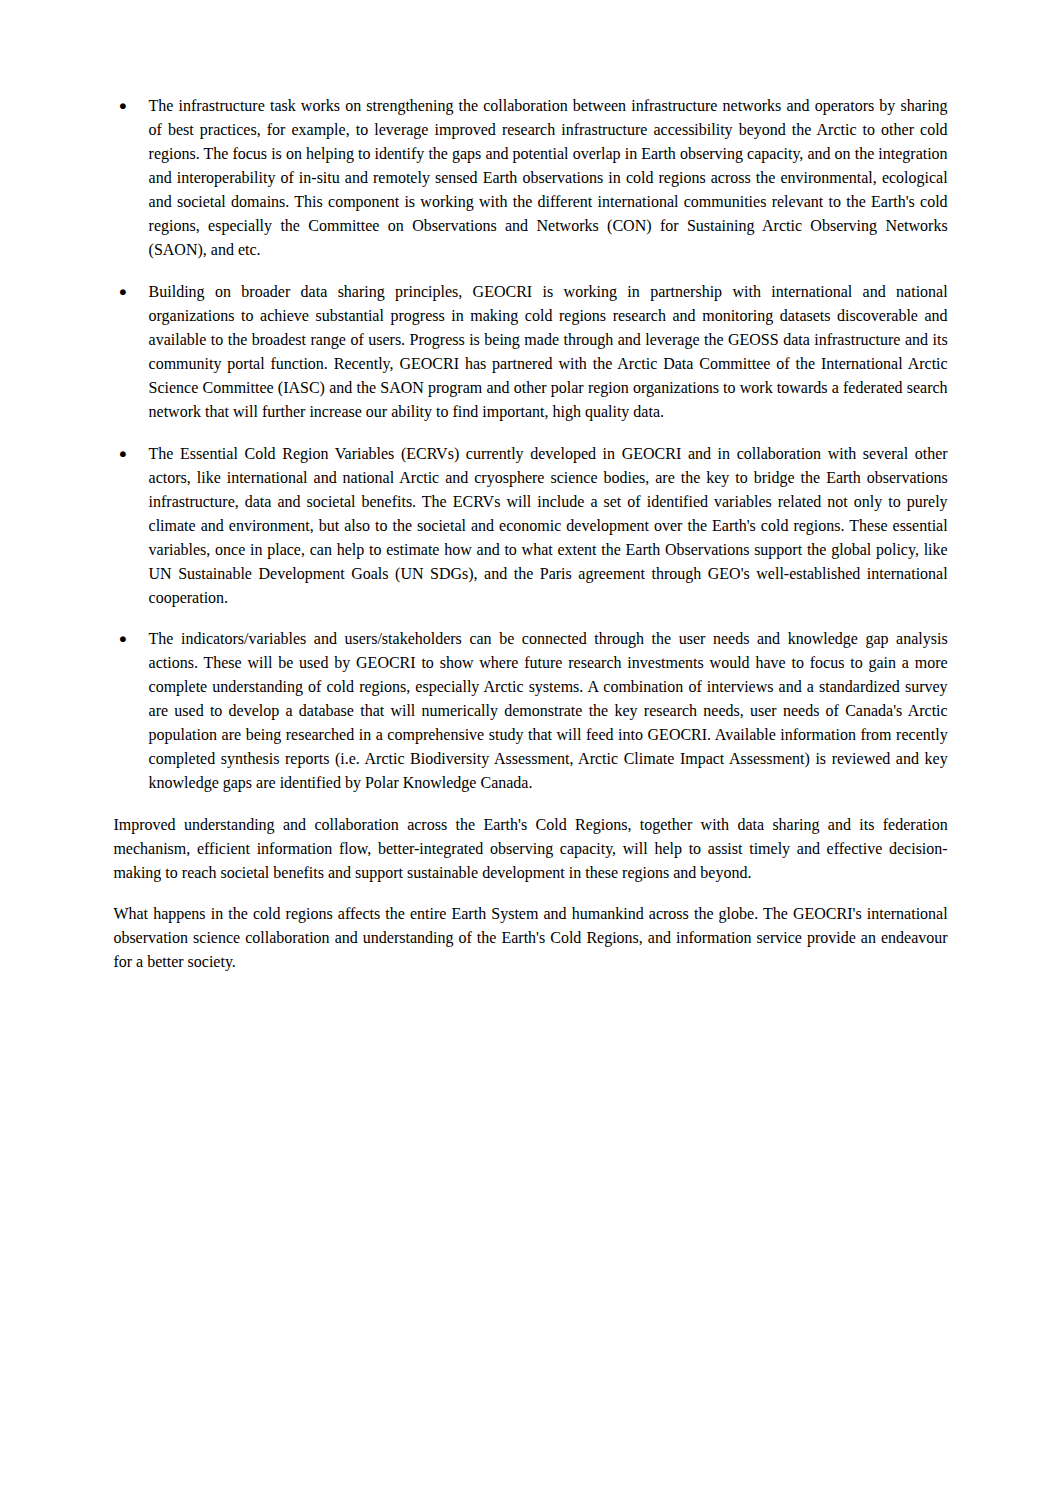The infrastructure task works on strengthening the collaboration between infrastructure networks and operators by sharing of best practices, for example, to leverage improved research infrastructure accessibility beyond the Arctic to other cold regions. The focus is on helping to identify the gaps and potential overlap in Earth observing capacity, and on the integration and interoperability of in-situ and remotely sensed Earth observations in cold regions across the environmental, ecological and societal domains. This component is working with the different international communities relevant to the Earth's cold regions, especially the Committee on Observations and Networks (CON) for Sustaining Arctic Observing Networks (SAON), and etc.
Building on broader data sharing principles, GEOCRI is working in partnership with international and national organizations to achieve substantial progress in making cold regions research and monitoring datasets discoverable and available to the broadest range of users. Progress is being made through and leverage the GEOSS data infrastructure and its community portal function. Recently, GEOCRI has partnered with the Arctic Data Committee of the International Arctic Science Committee (IASC) and the SAON program and other polar region organizations to work towards a federated search network that will further increase our ability to find important, high quality data.
The Essential Cold Region Variables (ECRVs) currently developed in GEOCRI and in collaboration with several other actors, like international and national Arctic and cryosphere science bodies, are the key to bridge the Earth observations infrastructure, data and societal benefits. The ECRVs will include a set of identified variables related not only to purely climate and environment, but also to the societal and economic development over the Earth's cold regions. These essential variables, once in place, can help to estimate how and to what extent the Earth Observations support the global policy, like UN Sustainable Development Goals (UN SDGs), and the Paris agreement through GEO's well-established international cooperation.
The indicators/variables and users/stakeholders can be connected through the user needs and knowledge gap analysis actions. These will be used by GEOCRI to show where future research investments would have to focus to gain a more complete understanding of cold regions, especially Arctic systems. A combination of interviews and a standardized survey are used to develop a database that will numerically demonstrate the key research needs, user needs of Canada's Arctic population are being researched in a comprehensive study that will feed into GEOCRI. Available information from recently completed synthesis reports (i.e. Arctic Biodiversity Assessment, Arctic Climate Impact Assessment) is reviewed and key knowledge gaps are identified by Polar Knowledge Canada.
Improved understanding and collaboration across the Earth's Cold Regions, together with data sharing and its federation mechanism, efficient information flow, better-integrated observing capacity, will help to assist timely and effective decision-making to reach societal benefits and support sustainable development in these regions and beyond.
What happens in the cold regions affects the entire Earth System and humankind across the globe. The GEOCRI's international observation science collaboration and understanding of the Earth's Cold Regions, and information service provide an endeavour for a better society.